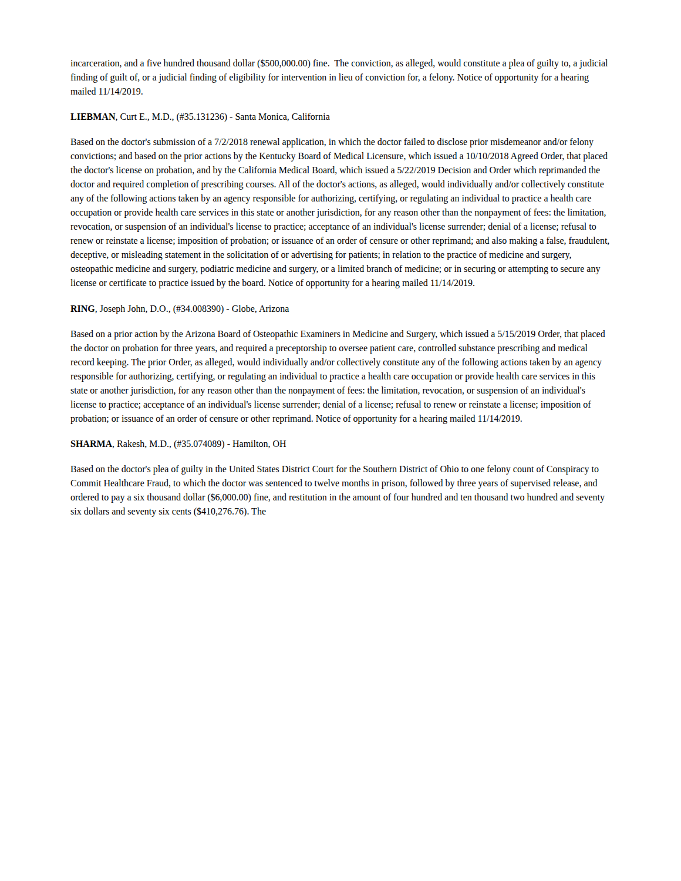incarceration, and a five hundred thousand dollar ($500,000.00) fine. The conviction, as alleged, would constitute a plea of guilty to, a judicial finding of guilt of, or a judicial finding of eligibility for intervention in lieu of conviction for, a felony. Notice of opportunity for a hearing mailed 11/14/2019.
LIEBMAN, Curt E., M.D., (#35.131236) - Santa Monica, California
Based on the doctor's submission of a 7/2/2018 renewal application, in which the doctor failed to disclose prior misdemeanor and/or felony convictions; and based on the prior actions by the Kentucky Board of Medical Licensure, which issued a 10/10/2018 Agreed Order, that placed the doctor's license on probation, and by the California Medical Board, which issued a 5/22/2019 Decision and Order which reprimanded the doctor and required completion of prescribing courses. All of the doctor's actions, as alleged, would individually and/or collectively constitute any of the following actions taken by an agency responsible for authorizing, certifying, or regulating an individual to practice a health care occupation or provide health care services in this state or another jurisdiction, for any reason other than the nonpayment of fees: the limitation, revocation, or suspension of an individual's license to practice; acceptance of an individual's license surrender; denial of a license; refusal to renew or reinstate a license; imposition of probation; or issuance of an order of censure or other reprimand; and also making a false, fraudulent, deceptive, or misleading statement in the solicitation of or advertising for patients; in relation to the practice of medicine and surgery, osteopathic medicine and surgery, podiatric medicine and surgery, or a limited branch of medicine; or in securing or attempting to secure any license or certificate to practice issued by the board. Notice of opportunity for a hearing mailed 11/14/2019.
RING, Joseph John, D.O., (#34.008390) - Globe, Arizona
Based on a prior action by the Arizona Board of Osteopathic Examiners in Medicine and Surgery, which issued a 5/15/2019 Order, that placed the doctor on probation for three years, and required a preceptorship to oversee patient care, controlled substance prescribing and medical record keeping. The prior Order, as alleged, would individually and/or collectively constitute any of the following actions taken by an agency responsible for authorizing, certifying, or regulating an individual to practice a health care occupation or provide health care services in this state or another jurisdiction, for any reason other than the nonpayment of fees: the limitation, revocation, or suspension of an individual's license to practice; acceptance of an individual's license surrender; denial of a license; refusal to renew or reinstate a license; imposition of probation; or issuance of an order of censure or other reprimand. Notice of opportunity for a hearing mailed 11/14/2019.
SHARMA, Rakesh, M.D., (#35.074089) - Hamilton, OH
Based on the doctor's plea of guilty in the United States District Court for the Southern District of Ohio to one felony count of Conspiracy to Commit Healthcare Fraud, to which the doctor was sentenced to twelve months in prison, followed by three years of supervised release, and ordered to pay a six thousand dollar ($6,000.00) fine, and restitution in the amount of four hundred and ten thousand two hundred and seventy six dollars and seventy six cents ($410,276.76). The